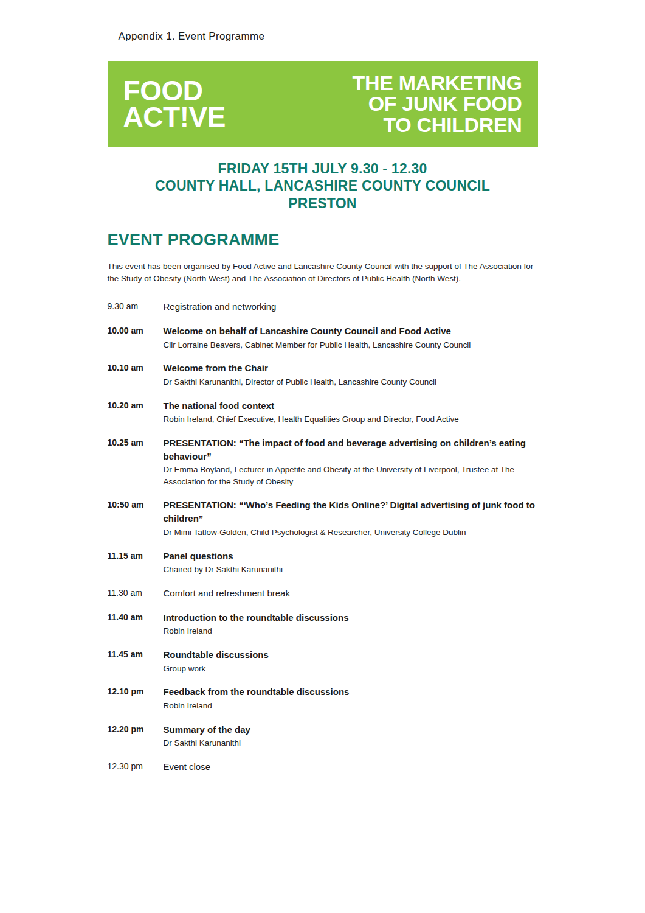Appendix 1. Event Programme
FOOD
ACT!VE
The Marketing
of Junk Food
to Children
Friday 15th July 9.30 - 12.30
County Hall, Lancashire County Council
Preston
Event Programme
This event has been organised by Food Active and Lancashire County Council with the support of The Association for the Study of Obesity (North West) and The Association of Directors of Public Health (North West).
| 9.30 am | Registration and networking |
| 10.00 am | Welcome on behalf of Lancashire County Council and Food Active Cllr Lorraine Beavers, Cabinet Member for Public Health, Lancashire County Council |
| 10.10 am | Welcome from the Chair Dr Sakthi Karunanithi, Director of Public Health, Lancashire County Council |
| 10.20 am | The national food context Robin Ireland, Chief Executive, Health Equalities Group and Director, Food Active |
| 10.25 am | PRESENTATION: “The impact of food and beverage advertising on children’s eating behaviour” Dr Emma Boyland, Lecturer in Appetite and Obesity at the University of Liverpool, Trustee at The Association for the Study of Obesity |
| 10:50 am | PRESENTATION: “‘Who’s Feeding the Kids Online?’ Digital advertising of junk food to children” Dr Mimi Tatlow-Golden, Child Psychologist & Researcher, University College Dublin |
| 11.15 am | Panel questions Chaired by Dr Sakthi Karunanithi |
| 11.30 am | Comfort and refreshment break |
| 11.40 am | Introduction to the roundtable discussions Robin Ireland |
| 11.45 am | Roundtable discussions Group work |
| 12.10 pm | Feedback from the roundtable discussions Robin Ireland |
| 12.20 pm | Summary of the day Dr Sakthi Karunanithi |
| 12.30 pm | Event close |